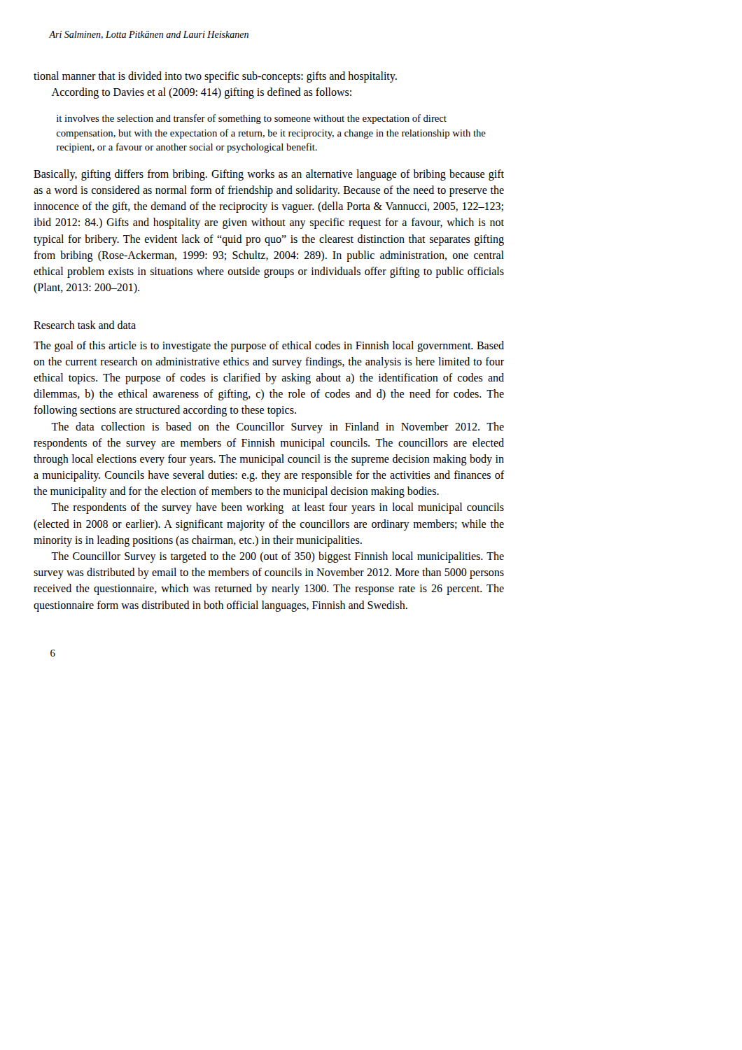Ari Salminen, Lotta Pitkänen and Lauri Heiskanen
tional manner that is divided into two specific sub-concepts: gifts and hospitality.
According to Davies et al (2009: 414) gifting is defined as follows:
it involves the selection and transfer of something to someone without the expectation of direct compensation, but with the expectation of a return, be it reciprocity, a change in the relationship with the recipient, or a favour or another social or psychological benefit.
Basically, gifting differs from bribing. Gifting works as an alternative language of bribing because gift as a word is considered as normal form of friendship and solidarity. Because of the need to preserve the innocence of the gift, the demand of the reciprocity is vaguer. (della Porta & Vannucci, 2005, 122–123; ibid 2012: 84.) Gifts and hospitality are given without any specific request for a favour, which is not typical for bribery. The evident lack of “quid pro quo” is the clearest distinction that separates gifting from bribing (Rose-Ackerman, 1999: 93; Schultz, 2004: 289). In public administration, one central ethical problem exists in situations where outside groups or individuals offer gifting to public officials (Plant, 2013: 200–201).
Research task and data
The goal of this article is to investigate the purpose of ethical codes in Finnish local government. Based on the current research on administrative ethics and survey findings, the analysis is here limited to four ethical topics. The purpose of codes is clarified by asking about a) the identification of codes and dilemmas, b) the ethical awareness of gifting, c) the role of codes and d) the need for codes. The following sections are structured according to these topics.
The data collection is based on the Councillor Survey in Finland in November 2012. The respondents of the survey are members of Finnish municipal councils. The councillors are elected through local elections every four years. The municipal council is the supreme decision making body in a municipality. Councils have several duties: e.g. they are responsible for the activities and finances of the municipality and for the election of members to the municipal decision making bodies.
The respondents of the survey have been working at least four years in local municipal councils (elected in 2008 or earlier). A significant majority of the councillors are ordinary members; while the minority is in leading positions (as chairman, etc.) in their municipalities.
The Councillor Survey is targeted to the 200 (out of 350) biggest Finnish local municipalities. The survey was distributed by email to the members of councils in November 2012. More than 5000 persons received the questionnaire, which was returned by nearly 1300. The response rate is 26 percent. The questionnaire form was distributed in both official languages, Finnish and Swedish.
6